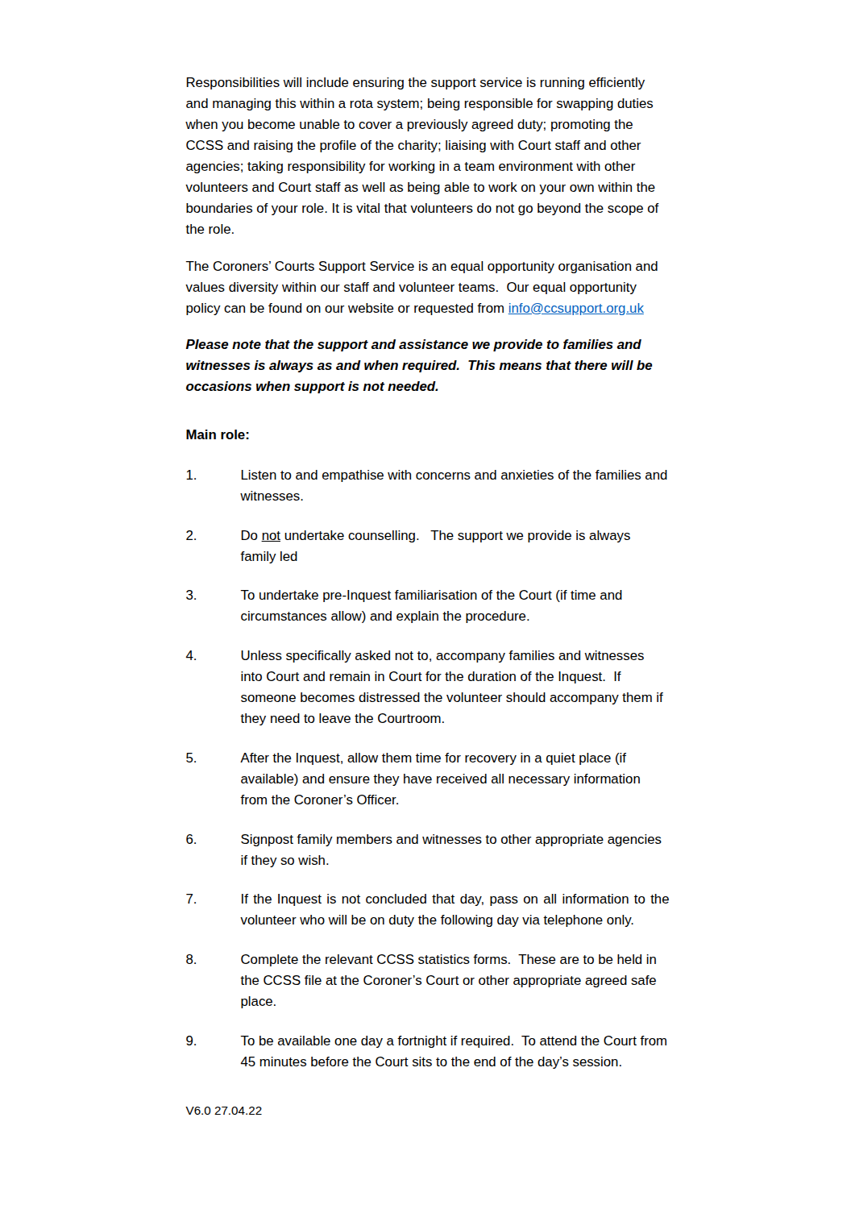Responsibilities will include ensuring the support service is running efficiently and managing this within a rota system; being responsible for swapping duties when you become unable to cover a previously agreed duty; promoting the CCSS and raising the profile of the charity; liaising with Court staff and other agencies; taking responsibility for working in a team environment with other volunteers and Court staff as well as being able to work on your own within the boundaries of your role. It is vital that volunteers do not go beyond the scope of the role.
The Coroners’ Courts Support Service is an equal opportunity organisation and values diversity within our staff and volunteer teams. Our equal opportunity policy can be found on our website or requested from info@ccsupport.org.uk
Please note that the support and assistance we provide to families and witnesses is always as and when required. This means that there will be occasions when support is not needed.
Main role:
Listen to and empathise with concerns and anxieties of the families and witnesses.
Do not undertake counselling. The support we provide is always family led
To undertake pre-Inquest familiarisation of the Court (if time and circumstances allow) and explain the procedure.
Unless specifically asked not to, accompany families and witnesses into Court and remain in Court for the duration of the Inquest. If someone becomes distressed the volunteer should accompany them if they need to leave the Courtroom.
After the Inquest, allow them time for recovery in a quiet place (if available) and ensure they have received all necessary information from the Coroner’s Officer.
Signpost family members and witnesses to other appropriate agencies if they so wish.
If the Inquest is not concluded that day, pass on all information to the volunteer who will be on duty the following day via telephone only.
Complete the relevant CCSS statistics forms. These are to be held in the CCSS file at the Coroner’s Court or other appropriate agreed safe place.
To be available one day a fortnight if required. To attend the Court from 45 minutes before the Court sits to the end of the day’s session.
V6.0 27.04.22